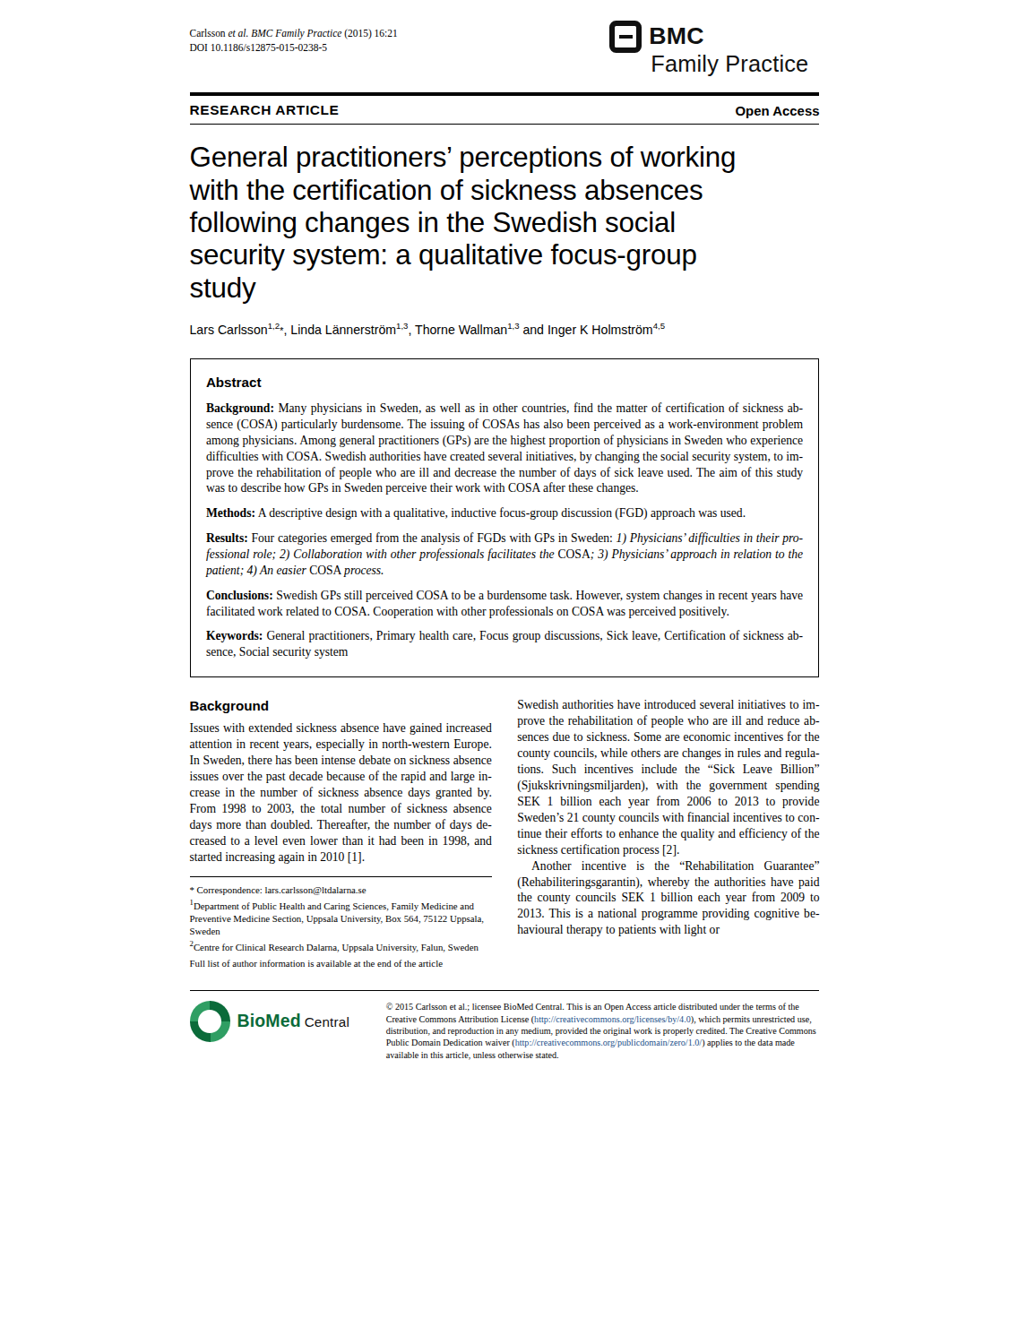Carlsson et al. BMC Family Practice (2015) 16:21 DOI 10.1186/s12875-015-0238-5
BMC
Family Practice
Research Article
Open Access
General practitioners’ perceptions of working with the certification of sickness absences following changes in the Swedish social security system: a qualitative focus-group study
Lars Carlsson1,2*, Linda Lännerström1,3, Thorne Wallman1,3 and Inger K Holmström4,5
Abstract
Background: Many physicians in Sweden, as well as in other countries, find the matter of certification of sickness absence (COSA) particularly burdensome. The issuing of COSAs has also been perceived as a work-environment problem among physicians. Among general practitioners (GPs) are the highest proportion of physicians in Sweden who experience difficulties with COSA. Swedish authorities have created several initiatives, by changing the social security system, to improve the rehabilitation of people who are ill and decrease the number of days of sick leave used. The aim of this study was to describe how GPs in Sweden perceive their work with COSA after these changes.
Methods: A descriptive design with a qualitative, inductive focus-group discussion (FGD) approach was used.
Results: Four categories emerged from the analysis of FGDs with GPs in Sweden: 1) Physicians’ difficulties in their professional role; 2) Collaboration with other professionals facilitates the COSA; 3) Physicians’ approach in relation to the patient; 4) An easier COSA process.
Conclusions: Swedish GPs still perceived COSA to be a burdensome task. However, system changes in recent years have facilitated work related to COSA. Cooperation with other professionals on COSA was perceived positively.
Keywords: General practitioners, Primary health care, Focus group discussions, Sick leave, Certification of sickness absence, Social security system
Background
Issues with extended sickness absence have gained increased attention in recent years, especially in north-western Europe. In Sweden, there has been intense debate on sickness absence issues over the past decade because of the rapid and large increase in the number of sickness absence days granted by. From 1998 to 2003, the total number of sickness absence days more than doubled. Thereafter, the number of days decreased to a level even lower than it had been in 1998, and started increasing again in 2010 [1].
* Correspondence: lars.carlsson@ltdalarna.se
1Department of Public Health and Caring Sciences, Family Medicine and Preventive Medicine Section, Uppsala University, Box 564, 75122 Uppsala, Sweden
2Centre for Clinical Research Dalarna, Uppsala University, Falun, Sweden
Full list of author information is available at the end of the article
Swedish authorities have introduced several initiatives to improve the rehabilitation of people who are ill and reduce absences due to sickness. Some are economic incentives for the county councils, while others are changes in rules and regulations. Such incentives include the “Sick Leave Billion” (Sjukskrivningsmiljarden), with the government spending SEK 1 billion each year from 2006 to 2013 to provide Sweden’s 21 county councils with financial incentives to continue their efforts to enhance the quality and efficiency of the sickness certification process [2].
Another incentive is the “Rehabilitation Guarantee” (Rehabiliteringsgarantin), whereby the authorities have paid the county councils SEK 1 billion each year from 2009 to 2013. This is a national programme providing cognitive behavioural therapy to patients with light or
BioMed Central
© 2015 Carlsson et al.; licensee BioMed Central. This is an Open Access article distributed under the terms of the Creative Commons Attribution License (http://creativecommons.org/licenses/by/4.0), which permits unrestricted use, distribution, and reproduction in any medium, provided the original work is properly credited. The Creative Commons Public Domain Dedication waiver (http://creativecommons.org/publicdomain/zero/1.0/) applies to the data made available in this article, unless otherwise stated.